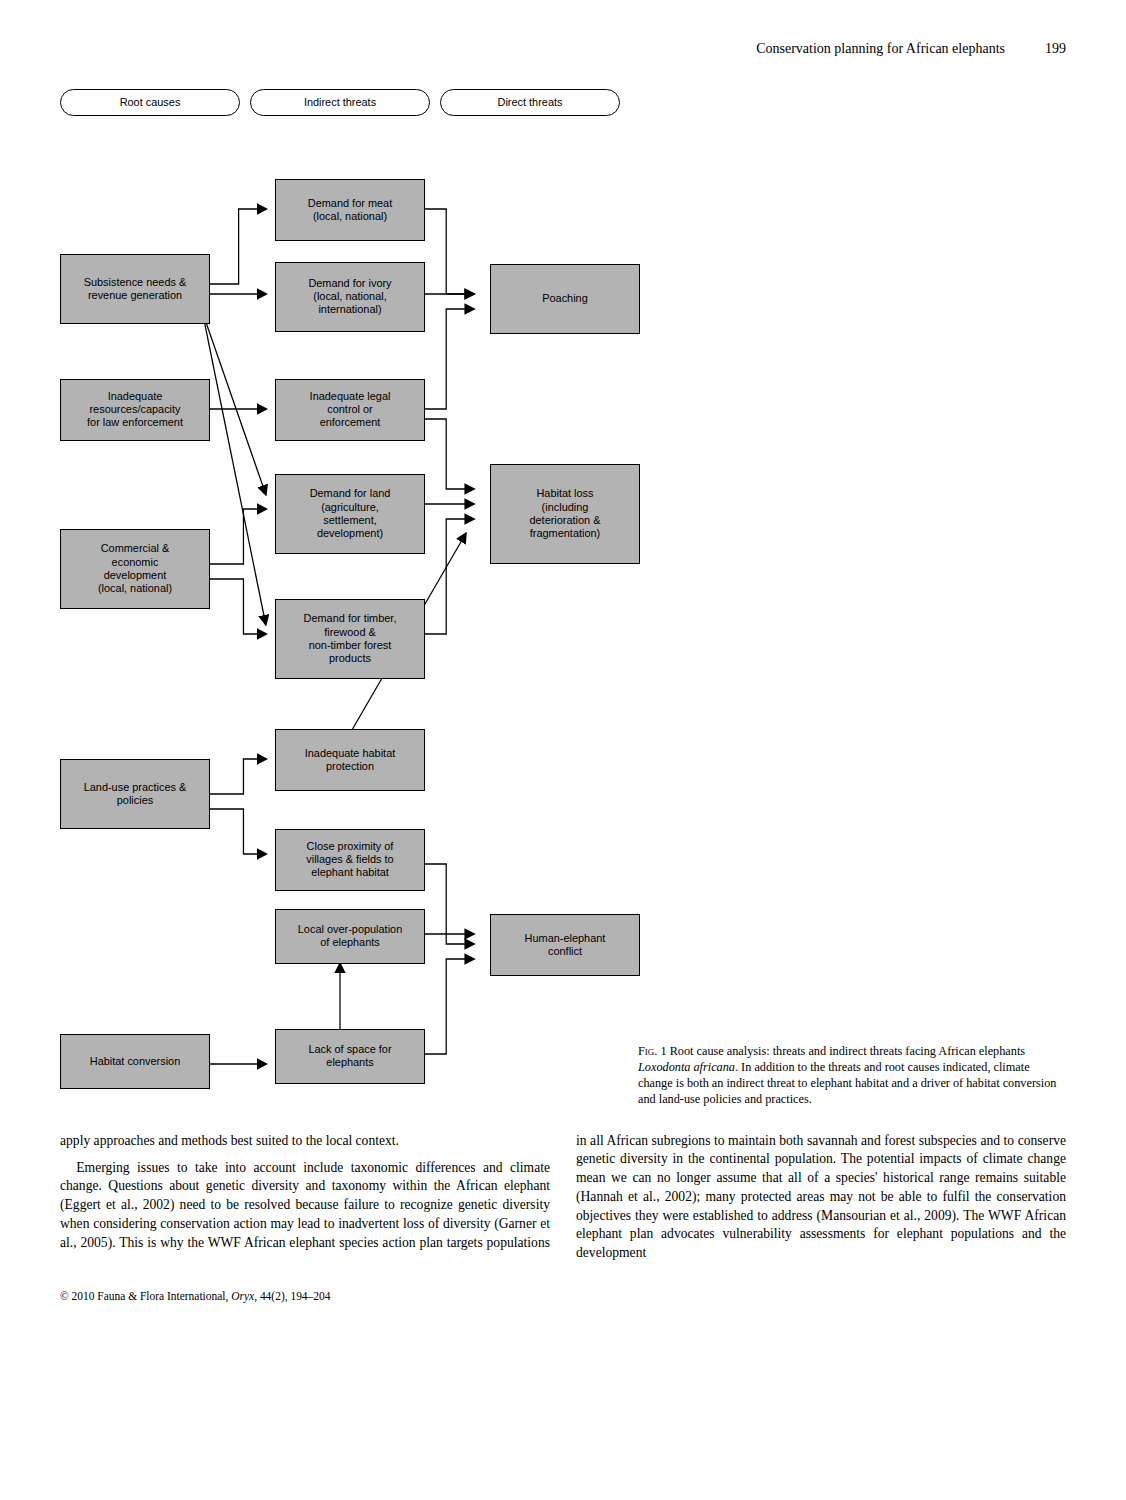Conservation planning for African elephants199
Root causes
Indirect threats
Direct threats
Demand for meat
(local, national)
Demand for ivory
(local, national,
international)
Inadequate legal
control or
enforcement
Demand for land
(agriculture,
settlement,
development)
Demand for timber,
firewood &
non-timber forest
products
Inadequate habitat
protection
Close proximity of
villages & fields to
elephant habitat
Local over-population
of elephants
Lack of space for
elephants
Subsistence needs &
revenue generation
Inadequate
resources/capacity
for law enforcement
Commercial &
economic
development
(local, national)
Land-use practices &
policies
Habitat conversion
Poaching
Habitat loss
(including
deterioration &
fragmentation)
Human-elephant
conflict
Fig. 1 Root cause analysis: threats and indirect threats facing African elephants Loxodonta africana. In addition to the threats and root causes indicated, climate change is both an indirect threat to elephant habitat and a driver of habitat conversion and land-use policies and practices.
apply approaches and methods best suited to the local context.
Emerging issues to take into account include taxonomic differences and climate change. Questions about genetic diversity and taxonomy within the African elephant (Eggert et al., 2002) need to be resolved because failure to recognize genetic diversity when considering conservation action may lead to inadvertent loss of diversity (Garner et al., 2005). This is why the WWF African elephant species action plan targets populations in all African subregions to maintain both savannah and forest subspecies and to conserve genetic diversity in the continental population. The potential impacts of climate change mean we can no longer assume that all of a species' historical range remains suitable (Hannah et al., 2002); many protected areas may not be able to fulfil the conservation objectives they were established to address (Mansourian et al., 2009). The WWF African elephant plan advocates vulnerability assessments for elephant populations and the development
© 2010 Fauna & Flora International, Oryx, 44(2), 194–204